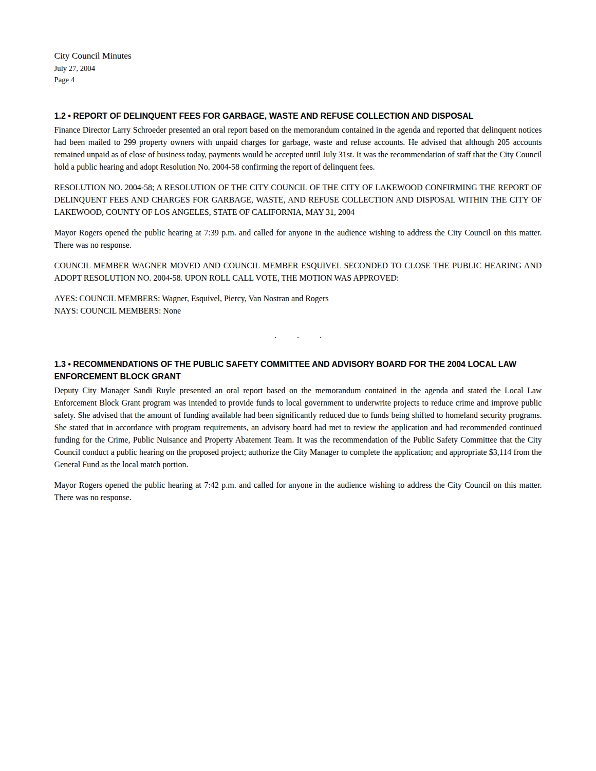City Council Minutes
July 27, 2004
Page 4
1.2 • REPORT OF DELINQUENT FEES FOR GARBAGE, WASTE AND REFUSE COLLECTION AND DISPOSAL
Finance Director Larry Schroeder presented an oral report based on the memorandum contained in the agenda and reported that delinquent notices had been mailed to 299 property owners with unpaid charges for garbage, waste and refuse accounts. He advised that although 205 accounts remained unpaid as of close of business today, payments would be accepted until July 31st. It was the recommendation of staff that the City Council hold a public hearing and adopt Resolution No. 2004-58 confirming the report of delinquent fees.
RESOLUTION NO. 2004-58; A RESOLUTION OF THE CITY COUNCIL OF THE CITY OF LAKEWOOD CONFIRMING THE REPORT OF DELINQUENT FEES AND CHARGES FOR GARBAGE, WASTE, AND REFUSE COLLECTION AND DISPOSAL WITHIN THE CITY OF LAKEWOOD, COUNTY OF LOS ANGELES, STATE OF CALIFORNIA, MAY 31, 2004
Mayor Rogers opened the public hearing at 7:39 p.m. and called for anyone in the audience wishing to address the City Council on this matter. There was no response.
COUNCIL MEMBER WAGNER MOVED AND COUNCIL MEMBER ESQUIVEL SECONDED TO CLOSE THE PUBLIC HEARING AND ADOPT RESOLUTION NO. 2004-58. UPON ROLL CALL VOTE, THE MOTION WAS APPROVED:
AYES: COUNCIL MEMBERS: Wagner, Esquivel, Piercy, Van Nostran and Rogers
NAYS: COUNCIL MEMBERS: None
...
1.3 • RECOMMENDATIONS OF THE PUBLIC SAFETY COMMITTEE AND ADVISORY BOARD FOR THE 2004 LOCAL LAW ENFORCEMENT BLOCK GRANT
Deputy City Manager Sandi Ruyle presented an oral report based on the memorandum contained in the agenda and stated the Local Law Enforcement Block Grant program was intended to provide funds to local government to underwrite projects to reduce crime and improve public safety. She advised that the amount of funding available had been significantly reduced due to funds being shifted to homeland security programs. She stated that in accordance with program requirements, an advisory board had met to review the application and had recommended continued funding for the Crime, Public Nuisance and Property Abatement Team. It was the recommendation of the Public Safety Committee that the City Council conduct a public hearing on the proposed project; authorize the City Manager to complete the application; and appropriate $3,114 from the General Fund as the local match portion.
Mayor Rogers opened the public hearing at 7:42 p.m. and called for anyone in the audience wishing to address the City Council on this matter. There was no response.